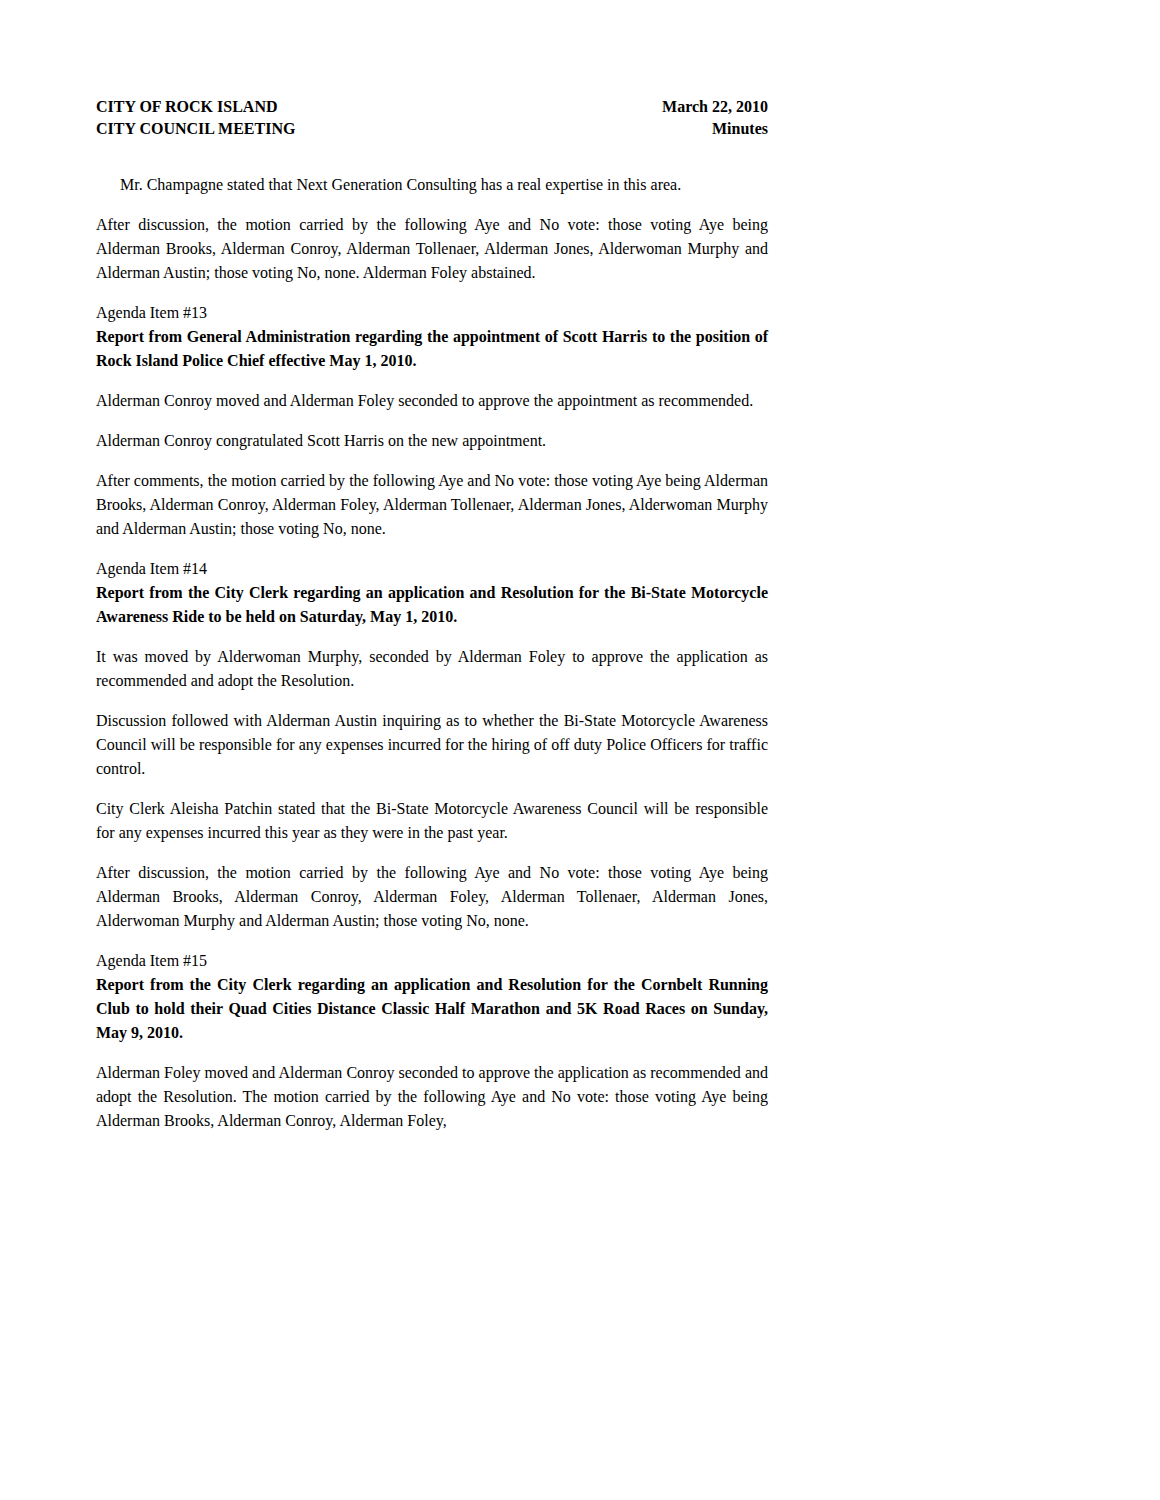City of Rock Island
City Council Meeting
March 22, 2010
Minutes
Mr. Champagne stated that Next Generation Consulting has a real expertise in this area.
After discussion, the motion carried by the following Aye and No vote: those voting Aye being Alderman Brooks, Alderman Conroy, Alderman Tollenaer, Alderman Jones, Alderwoman Murphy and Alderman Austin; those voting No, none. Alderman Foley abstained.
Agenda Item #13
Report from General Administration regarding the appointment of Scott Harris to the position of Rock Island Police Chief effective May 1, 2010.
Alderman Conroy moved and Alderman Foley seconded to approve the appointment as recommended.
Alderman Conroy congratulated Scott Harris on the new appointment.
After comments, the motion carried by the following Aye and No vote: those voting Aye being Alderman Brooks, Alderman Conroy, Alderman Foley, Alderman Tollenaer, Alderman Jones, Alderwoman Murphy and Alderman Austin; those voting No, none.
Agenda Item #14
Report from the City Clerk regarding an application and Resolution for the Bi-State Motorcycle Awareness Ride to be held on Saturday, May 1, 2010.
It was moved by Alderwoman Murphy, seconded by Alderman Foley to approve the application as recommended and adopt the Resolution.
Discussion followed with Alderman Austin inquiring as to whether the Bi-State Motorcycle Awareness Council will be responsible for any expenses incurred for the hiring of off duty Police Officers for traffic control.
City Clerk Aleisha Patchin stated that the Bi-State Motorcycle Awareness Council will be responsible for any expenses incurred this year as they were in the past year.
After discussion, the motion carried by the following Aye and No vote: those voting Aye being Alderman Brooks, Alderman Conroy, Alderman Foley, Alderman Tollenaer, Alderman Jones, Alderwoman Murphy and Alderman Austin; those voting No, none.
Agenda Item #15
Report from the City Clerk regarding an application and Resolution for the Cornbelt Running Club to hold their Quad Cities Distance Classic Half Marathon and 5K Road Races on Sunday, May 9, 2010.
Alderman Foley moved and Alderman Conroy seconded to approve the application as recommended and adopt the Resolution. The motion carried by the following Aye and No vote: those voting Aye being Alderman Brooks, Alderman Conroy, Alderman Foley,